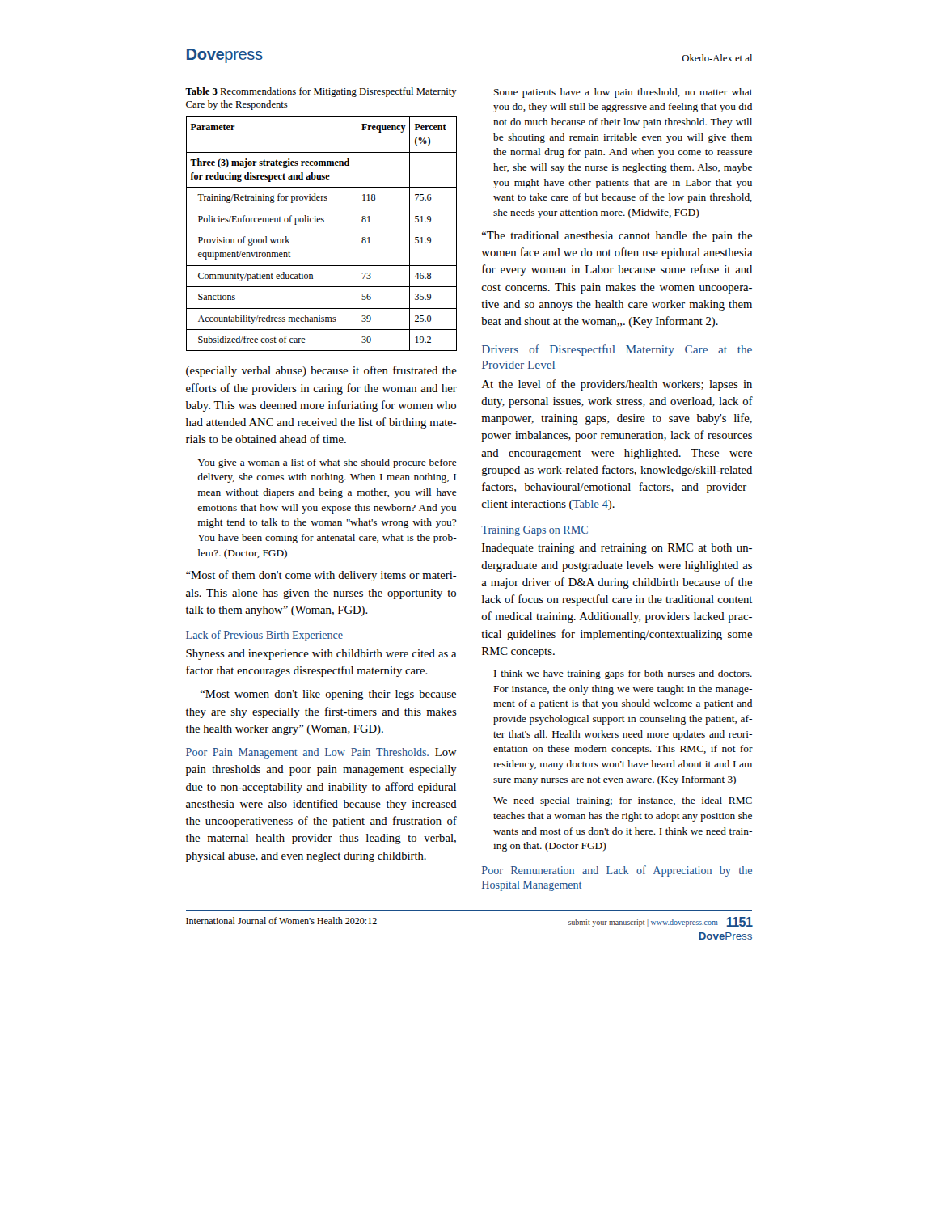Dovepress
Okedo-Alex et al
Table 3 Recommendations for Mitigating Disrespectful Maternity Care by the Respondents
| Parameter | Frequency | Percent (%) |
| --- | --- | --- |
| Three (3) major strategies recommend for reducing disrespect and abuse | | |
| Training/Retraining for providers | 118 | 75.6 |
| Policies/Enforcement of policies | 81 | 51.9 |
| Provision of good work equipment/environment | 81 | 51.9 |
| Community/patient education | 73 | 46.8 |
| Sanctions | 56 | 35.9 |
| Accountability/redress mechanisms | 39 | 25.0 |
| Subsidized/free cost of care | 30 | 19.2 |
(especially verbal abuse) because it often frustrated the efforts of the providers in caring for the woman and her baby. This was deemed more infuriating for women who had attended ANC and received the list of birthing materials to be obtained ahead of time.
You give a woman a list of what she should procure before delivery, she comes with nothing. When I mean nothing, I mean without diapers and being a mother, you will have emotions that how will you expose this newborn? And you might tend to talk to the woman ''what's wrong with you? You have been coming for antenatal care, what is the problem?. (Doctor, FGD)
“Most of them don't come with delivery items or materials. This alone has given the nurses the opportunity to talk to them anyhow” (Woman, FGD).
Lack of Previous Birth Experience
Shyness and inexperience with childbirth were cited as a factor that encourages disrespectful maternity care.
“Most women don't like opening their legs because they are shy especially the first-timers and this makes the health worker angry” (Woman, FGD).
Poor Pain Management and Low Pain Thresholds.
Low pain thresholds and poor pain management especially due to non-acceptability and inability to afford epidural anesthesia were also identified because they increased the uncooperativeness of the patient and frustration of the maternal health provider thus leading to verbal, physical abuse, and even neglect during childbirth.
Some patients have a low pain threshold, no matter what you do, they will still be aggressive and feeling that you did not do much because of their low pain threshold. They will be shouting and remain irritable even you will give them the normal drug for pain. And when you come to reassure her, she will say the nurse is neglecting them. Also, maybe you might have other patients that are in Labor that you want to take care of but because of the low pain threshold, she needs your attention more. (Midwife, FGD)
“The traditional anesthesia cannot handle the pain the women face and we do not often use epidural anesthesia for every woman in Labor because some refuse it and cost concerns. This pain makes the women uncooperative and so annoys the health care worker making them beat and shout at the woman,,. (Key Informant 2).
Drivers of Disrespectful Maternity Care at the Provider Level
At the level of the providers/health workers; lapses in duty, personal issues, work stress, and overload, lack of manpower, training gaps, desire to save baby's life, power imbalances, poor remuneration, lack of resources and encouragement were highlighted. These were grouped as work-related factors, knowledge/skill-related factors, behavioural/emotional factors, and provider–client interactions (Table 4).
Training Gaps on RMC
Inadequate training and retraining on RMC at both undergraduate and postgraduate levels were highlighted as a major driver of D&A during childbirth because of the lack of focus on respectful care in the traditional content of medical training. Additionally, providers lacked practical guidelines for implementing/contextualizing some RMC concepts.
I think we have training gaps for both nurses and doctors. For instance, the only thing we were taught in the management of a patient is that you should welcome a patient and provide psychological support in counseling the patient, after that's all. Health workers need more updates and reorientation on these modern concepts. This RMC, if not for residency, many doctors won't have heard about it and I am sure many nurses are not even aware. (Key Informant 3)
We need special training; for instance, the ideal RMC teaches that a woman has the right to adopt any position she wants and most of us don't do it here. I think we need training on that. (Doctor FGD)
Poor Remuneration and Lack of Appreciation by the Hospital Management
International Journal of Women's Health 2020:12
submit your manuscript | www.dovepress.com 1151
DovePress